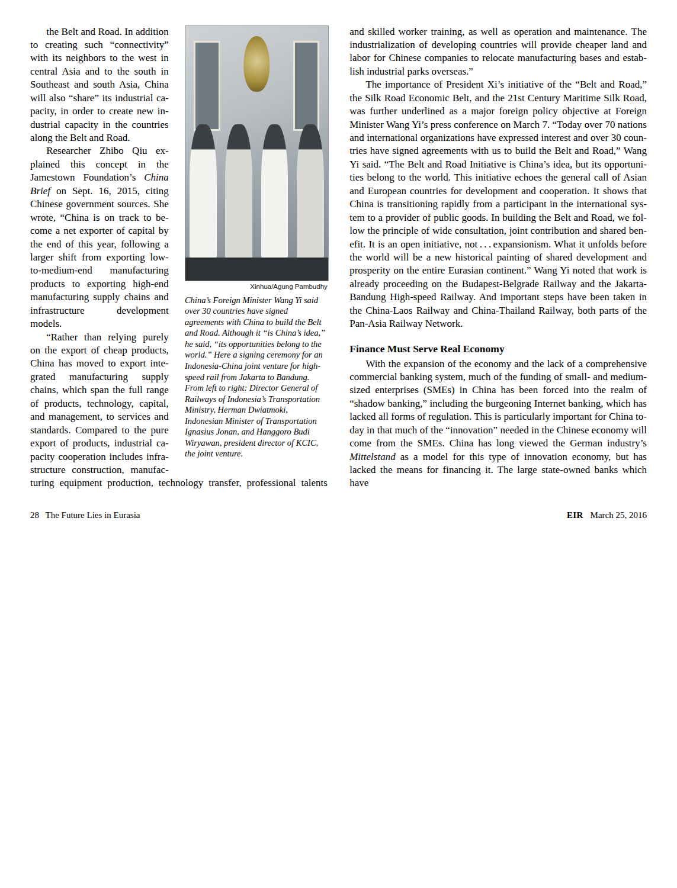Xinhua/Agung Pambudhy
China’s Foreign Minister Wang Yi said over 30 countries have signed agreements with China to build the Belt and Road. Although it “is China’s idea,” he said, “its opportunities belong to the world.” Here a signing ceremony for an Indonesia-China joint venture for high-speed rail from Jakarta to Bandung. From left to right: Director General of Railways of Indonesia’s Transportation Ministry, Herman Dwiatmoki, Indonesian Minister of Transportation Ignasius Jonan, and Hanggoro Budi Wiryawan, president director of KCIC, the joint venture.
the Belt and Road. In addition to creating such “connectivity” with its neighbors to the west in central Asia and to the south in Southeast and south Asia, China will also “share” its industrial capacity, in order to create new industrial capacity in the countries along the Belt and Road.
Researcher Zhibo Qiu explained this concept in the Jamestown Foundation’s China Brief on Sept. 16, 2015, citing Chinese government sources. She wrote, “China is on track to become a net exporter of capital by the end of this year, following a larger shift from exporting low-to-medium-end manufacturing products to exporting high-end manufacturing supply chains and infrastructure development models.
“Rather than relying purely on the export of cheap products, China has moved to export integrated manufacturing supply chains, which span the full range of products, technology, capital, and management, to services and standards. Compared to the pure export of products, industrial capacity cooperation includes infrastructure construction, manufacturing equipment production, technology transfer, professional talents and skilled worker training, as well as operation and maintenance. The industrialization of developing countries will provide cheaper land and labor for Chinese companies to relocate manufacturing bases and establish industrial parks overseas.”
The importance of President Xi’s initiative of the “Belt and Road,” the Silk Road Economic Belt, and the 21st Century Maritime Silk Road, was further underlined as a major foreign policy objective at Foreign Minister Wang Yi’s press conference on March 7. “Today over 70 nations and international organizations have expressed interest and over 30 countries have signed agreements with us to build the Belt and Road,” Wang Yi said. “The Belt and Road Initiative is China’s idea, but its opportunities belong to the world. This initiative echoes the general call of Asian and European countries for development and cooperation. It shows that China is transitioning rapidly from a participant in the international system to a provider of public goods. In building the Belt and Road, we follow the principle of wide consultation, joint contribution and shared benefit. It is an open initiative, not . . . expansionism. What it unfolds before the world will be a new historical painting of shared development and prosperity on the entire Eurasian continent.” Wang Yi noted that work is already proceeding on the Budapest-Belgrade Railway and the Jakarta-Bandung High-speed Railway. And important steps have been taken in the China-Laos Railway and China-Thailand Railway, both parts of the Pan-Asia Railway Network.
Finance Must Serve Real Economy
With the expansion of the economy and the lack of a comprehensive commercial banking system, much of the funding of small- and medium-sized enterprises (SMEs) in China has been forced into the realm of “shadow banking,” including the burgeoning Internet banking, which has lacked all forms of regulation. This is particularly important for China today in that much of the “innovation” needed in the Chinese economy will come from the SMEs. China has long viewed the German industry’s Mittelstand as a model for this type of innovation economy, but has lacked the means for financing it. The large state-owned banks which have
28 The Future Lies in Eurasia
EIRMarch 25, 2016